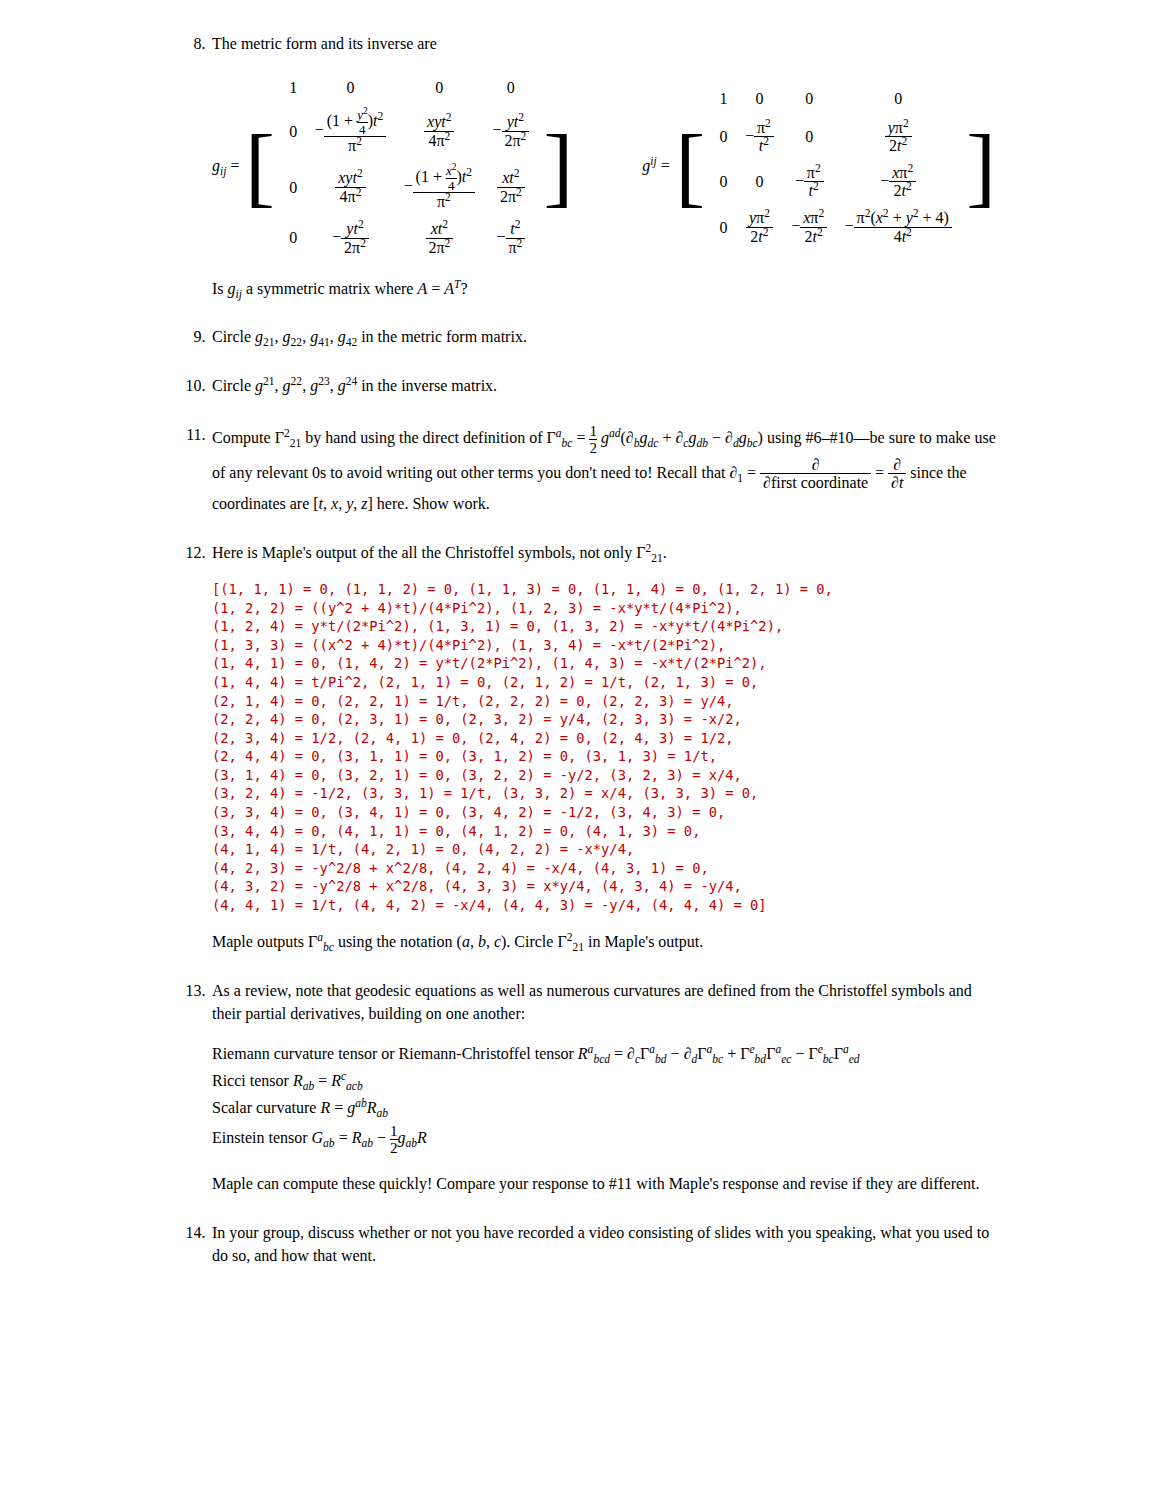The metric form and its inverse are
gij = [
| 1 | 0 | 0 | 0 |
| 0 | − (1 + y 2 4 ) t 2 π 2 | xyt 2 4π 2 | − yt 2 2π 2 |
| 0 | xyt 2 4π 2 | − (1 + x 2 4 ) t 2 π 2 | xt 2 2π 2 |
| 0 | − yt 2 2π 2 | xt 2 2π 2 | − t 2 π 2 |
]
gij = [
| 1 | 0 | 0 | 0 |
| 0 | − π 2 t 2 | 0 | y π 2 2 t 2 |
| 0 | 0 | − π 2 t 2 | − x π 2 2 t 2 |
| 0 | y π 2 2 t 2 | − x π 2 2 t 2 | − π 2 ( x 2 + y 2 + 4) 4 t 2 |
]
Is gij a symmetric matrix where A = AT?
Circle g21, g22, g41, g42 in the metric form matrix.
Circle g21, g22, g23, g24 in the inverse matrix.
Compute Γ221 by hand using the direct definition of Γabc = 12 gad(∂bgdc + ∂cgdb − ∂dgbc) using #6–#10—be sure to make use of any relevant 0s to avoid writing out other terms you don't need to! Recall that ∂1 = ∂∂first coordinate = ∂∂t since the coordinates are [t, x, y, z] here. Show work.
Here is Maple's output of the all the Christoffel symbols, not only Γ221.
[(1, 1, 1) = 0, (1, 1, 2) = 0, (1, 1, 3) = 0, (1, 1, 4) = 0, (1, 2, 1) = 0,
(1, 2, 2) = ((y^2 + 4)*t)/(4*Pi^2), (1, 2, 3) = -x*y*t/(4*Pi^2),
(1, 2, 4) = y*t/(2*Pi^2), (1, 3, 1) = 0, (1, 3, 2) = -x*y*t/(4*Pi^2),
(1, 3, 3) = ((x^2 + 4)*t)/(4*Pi^2), (1, 3, 4) = -x*t/(2*Pi^2),
(1, 4, 1) = 0, (1, 4, 2) = y*t/(2*Pi^2), (1, 4, 3) = -x*t/(2*Pi^2),
(1, 4, 4) = t/Pi^2, (2, 1, 1) = 0, (2, 1, 2) = 1/t, (2, 1, 3) = 0,
(2, 1, 4) = 0, (2, 2, 1) = 1/t, (2, 2, 2) = 0, (2, 2, 3) = y/4,
(2, 2, 4) = 0, (2, 3, 1) = 0, (2, 3, 2) = y/4, (2, 3, 3) = -x/2,
(2, 3, 4) = 1/2, (2, 4, 1) = 0, (2, 4, 2) = 0, (2, 4, 3) = 1/2,
(2, 4, 4) = 0, (3, 1, 1) = 0, (3, 1, 2) = 0, (3, 1, 3) = 1/t,
(3, 1, 4) = 0, (3, 2, 1) = 0, (3, 2, 2) = -y/2, (3, 2, 3) = x/4,
(3, 2, 4) = -1/2, (3, 3, 1) = 1/t, (3, 3, 2) = x/4, (3, 3, 3) = 0,
(3, 3, 4) = 0, (3, 4, 1) = 0, (3, 4, 2) = -1/2, (3, 4, 3) = 0,
(3, 4, 4) = 0, (4, 1, 1) = 0, (4, 1, 2) = 0, (4, 1, 3) = 0,
(4, 1, 4) = 1/t, (4, 2, 1) = 0, (4, 2, 2) = -x*y/4,
(4, 2, 3) = -y^2/8 + x^2/8, (4, 2, 4) = -x/4, (4, 3, 1) = 0,
(4, 3, 2) = -y^2/8 + x^2/8, (4, 3, 3) = x*y/4, (4, 3, 4) = -y/4,
(4, 4, 1) = 1/t, (4, 4, 2) = -x/4, (4, 4, 3) = -y/4, (4, 4, 4) = 0]
Maple outputs Γabc using the notation (a, b, c). Circle Γ221 in Maple's output.
As a review, note that geodesic equations as well as numerous curvatures are defined from the Christoffel symbols and their partial derivatives, building on one another:
Riemann curvature tensor or Riemann-Christoffel tensor Rabcd = ∂cΓabd − ∂dΓabc + ΓebdΓaec − ΓebcΓaed
Ricci tensor Rab = Rcacb
Scalar curvature R = gabRab
Einstein tensor Gab = Rab − 12 gabR
Maple can compute these quickly! Compare your response to #11 with Maple's response and revise if they are different.
In your group, discuss whether or not you have recorded a video consisting of slides with you speaking, what you used to do so, and how that went.